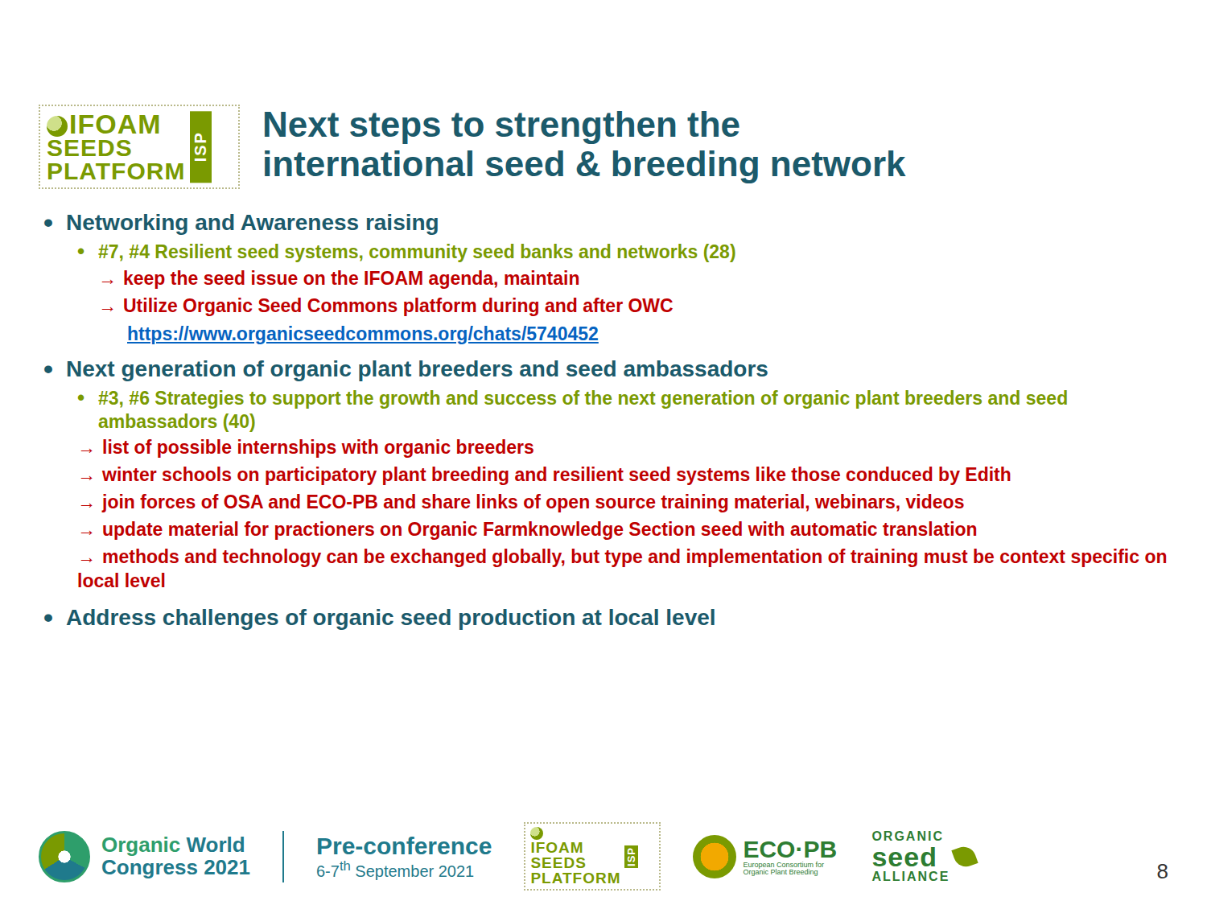IFOAM SEEDS PLATFORM
ISP
Next steps to strengthen the
international seed & breeding network
Networking and Awareness raising
#7, #4 Resilient seed systems, community seed banks and networks (28)
→keep the seed issue on the IFOAM agenda, maintain
→Utilize Organic Seed Commons platform during and after OWC
https://www.organicseedcommons.org/chats/5740452
Next generation of organic plant breeders and seed ambassadors
#3, #6 Strategies to support the growth and success of the next generation of organic plant breeders and seed ambassadors (40)
→list of possible internships with organic breeders
→winter schools on participatory plant breeding and resilient seed systems like those conduced by Edith
→join forces of OSA and ECO-PB and share links of open source training material, webinars, videos
→update material for practioners on Organic Farmknowledge Section seed with automatic translation
→methods and technology can be exchanged globally, but type and implementation of training must be context specific on local level
Address challenges of organic seed production at local level
Organic World
Congress 2021
Pre-conference
6-7th September 2021
IFOAM SEEDS PLATFORM
ISP
ECO·PB
European Consortium for Organic Plant Breeding
ORGANIC
seed
ALLIANCE
8